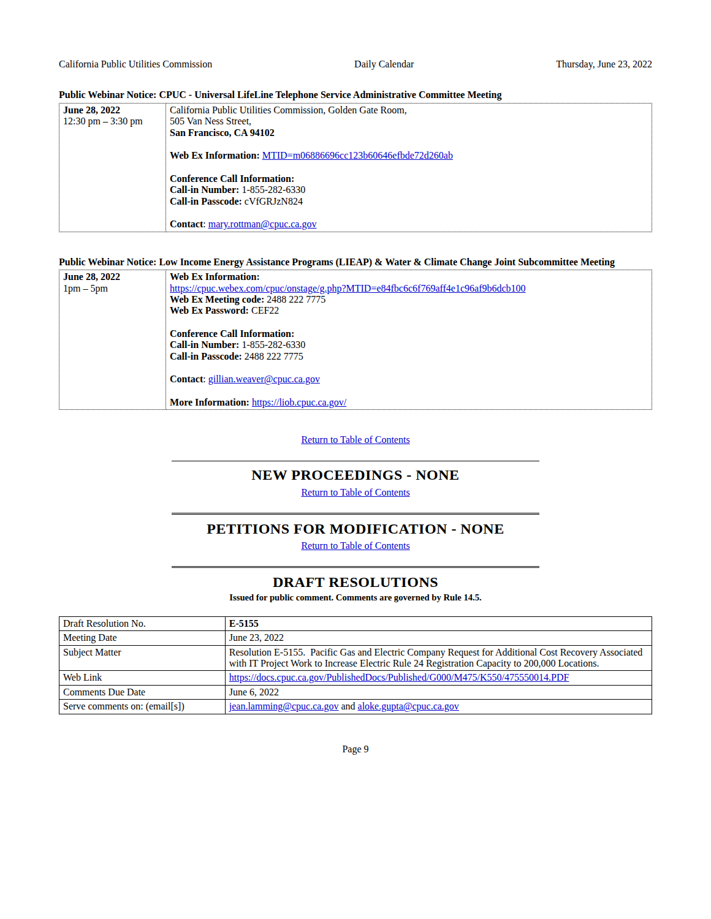California Public Utilities Commission
Daily Calendar
Thursday, June 23, 2022
Public Webinar Notice: CPUC - Universal LifeLine Telephone Service Administrative Committee Meeting
| June 28, 2022 12:30 pm – 3:30 pm | California Public Utilities Commission, Golden Gate Room, 505 Van Ness Street, San Francisco, CA 94102 Web Ex Information: MTID=m06886696cc123b60646efbde72d260ab Conference Call Information: Call-in Number: 1-855-282-6330 Call-in Passcode: cVfGRJzN824 Contact : mary.rottman@cpuc.ca.gov |
Public Webinar Notice: Low Income Energy Assistance Programs (LIEAP) & Water & Climate Change Joint Subcommittee Meeting
| June 28, 2022 1pm – 5pm | Web Ex Information: https://cpuc.webex.com/cpuc/onstage/g.php?MTID=e84fbc6c6f769aff4e1c96af9b6dcb100 Web Ex Meeting code: 2488 222 7775 Web Ex Password: CEF22 Conference Call Information: Call-in Number: 1-855-282-6330 Call-in Passcode: 2488 222 7775 Contact : gillian.weaver@cpuc.ca.gov More Information: https://liob.cpuc.ca.gov/ |
Return to Table of Contents
NEW PROCEEDINGS - NONE
Return to Table of Contents
PETITIONS FOR MODIFICATION - NONE
Return to Table of Contents
DRAFT RESOLUTIONS
Issued for public comment. Comments are governed by Rule 14.5.
| Draft Resolution No. | E-5155 |
| Meeting Date | June 23, 2022 |
| Subject Matter | Resolution E-5155. Pacific Gas and Electric Company Request for Additional Cost Recovery Associated with IT Project Work to Increase Electric Rule 24 Registration Capacity to 200,000 Locations. |
| Web Link | https://docs.cpuc.ca.gov/PublishedDocs/Published/G000/M475/K550/475550014.PDF |
| Comments Due Date | June 6, 2022 |
| Serve comments on: (email[s]) | jean.lamming@cpuc.ca.gov and aloke.gupta@cpuc.ca.gov |
Page 9